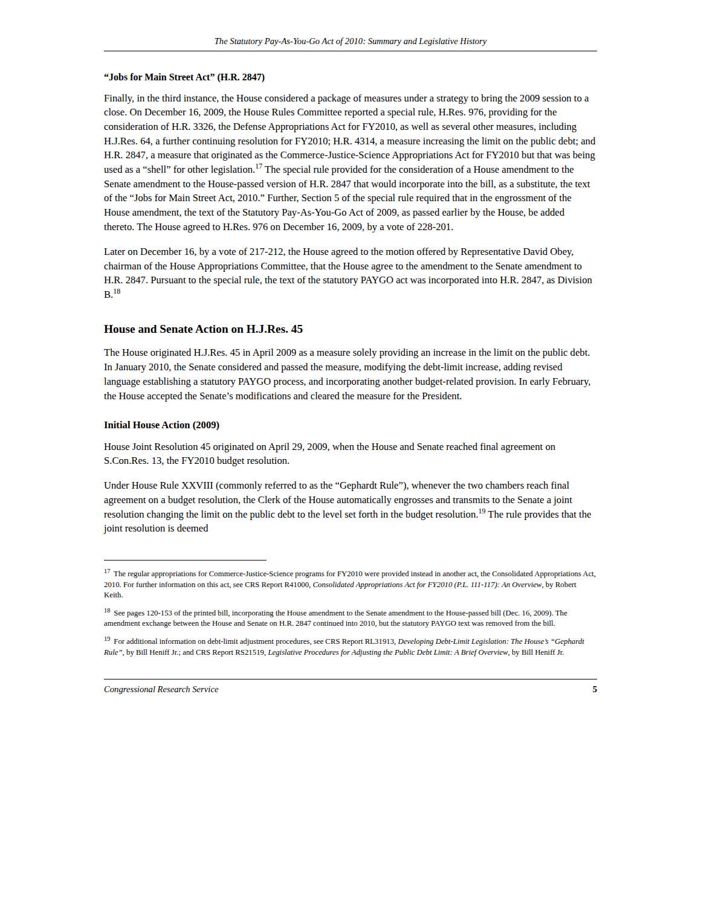The Statutory Pay-As-You-Go Act of 2010: Summary and Legislative History
“Jobs for Main Street Act” (H.R. 2847)
Finally, in the third instance, the House considered a package of measures under a strategy to bring the 2009 session to a close. On December 16, 2009, the House Rules Committee reported a special rule, H.Res. 976, providing for the consideration of H.R. 3326, the Defense Appropriations Act for FY2010, as well as several other measures, including H.J.Res. 64, a further continuing resolution for FY2010; H.R. 4314, a measure increasing the limit on the public debt; and H.R. 2847, a measure that originated as the Commerce-Justice-Science Appropriations Act for FY2010 but that was being used as a “shell” for other legislation.17 The special rule provided for the consideration of a House amendment to the Senate amendment to the House-passed version of H.R. 2847 that would incorporate into the bill, as a substitute, the text of the “Jobs for Main Street Act, 2010.” Further, Section 5 of the special rule required that in the engrossment of the House amendment, the text of the Statutory Pay-As-You-Go Act of 2009, as passed earlier by the House, be added thereto. The House agreed to H.Res. 976 on December 16, 2009, by a vote of 228-201.
Later on December 16, by a vote of 217-212, the House agreed to the motion offered by Representative David Obey, chairman of the House Appropriations Committee, that the House agree to the amendment to the Senate amendment to H.R. 2847. Pursuant to the special rule, the text of the statutory PAYGO act was incorporated into H.R. 2847, as Division B.18
House and Senate Action on H.J.Res. 45
The House originated H.J.Res. 45 in April 2009 as a measure solely providing an increase in the limit on the public debt. In January 2010, the Senate considered and passed the measure, modifying the debt-limit increase, adding revised language establishing a statutory PAYGO process, and incorporating another budget-related provision. In early February, the House accepted the Senate’s modifications and cleared the measure for the President.
Initial House Action (2009)
House Joint Resolution 45 originated on April 29, 2009, when the House and Senate reached final agreement on S.Con.Res. 13, the FY2010 budget resolution.
Under House Rule XXVIII (commonly referred to as the “Gephardt Rule”), whenever the two chambers reach final agreement on a budget resolution, the Clerk of the House automatically engrosses and transmits to the Senate a joint resolution changing the limit on the public debt to the level set forth in the budget resolution.19 The rule provides that the joint resolution is deemed
17 The regular appropriations for Commerce-Justice-Science programs for FY2010 were provided instead in another act, the Consolidated Appropriations Act, 2010. For further information on this act, see CRS Report R41000, Consolidated Appropriations Act for FY2010 (P.L. 111-117): An Overview, by Robert Keith.
18 See pages 120-153 of the printed bill, incorporating the House amendment to the Senate amendment to the House-passed bill (Dec. 16, 2009). The amendment exchange between the House and Senate on H.R. 2847 continued into 2010, but the statutory PAYGO text was removed from the bill.
19 For additional information on debt-limit adjustment procedures, see CRS Report RL31913, Developing Debt-Limit Legislation: The House’s “Gephardt Rule”, by Bill Heniff Jr.; and CRS Report RS21519, Legislative Procedures for Adjusting the Public Debt Limit: A Brief Overview, by Bill Heniff Jr.
Congressional Research Service 5